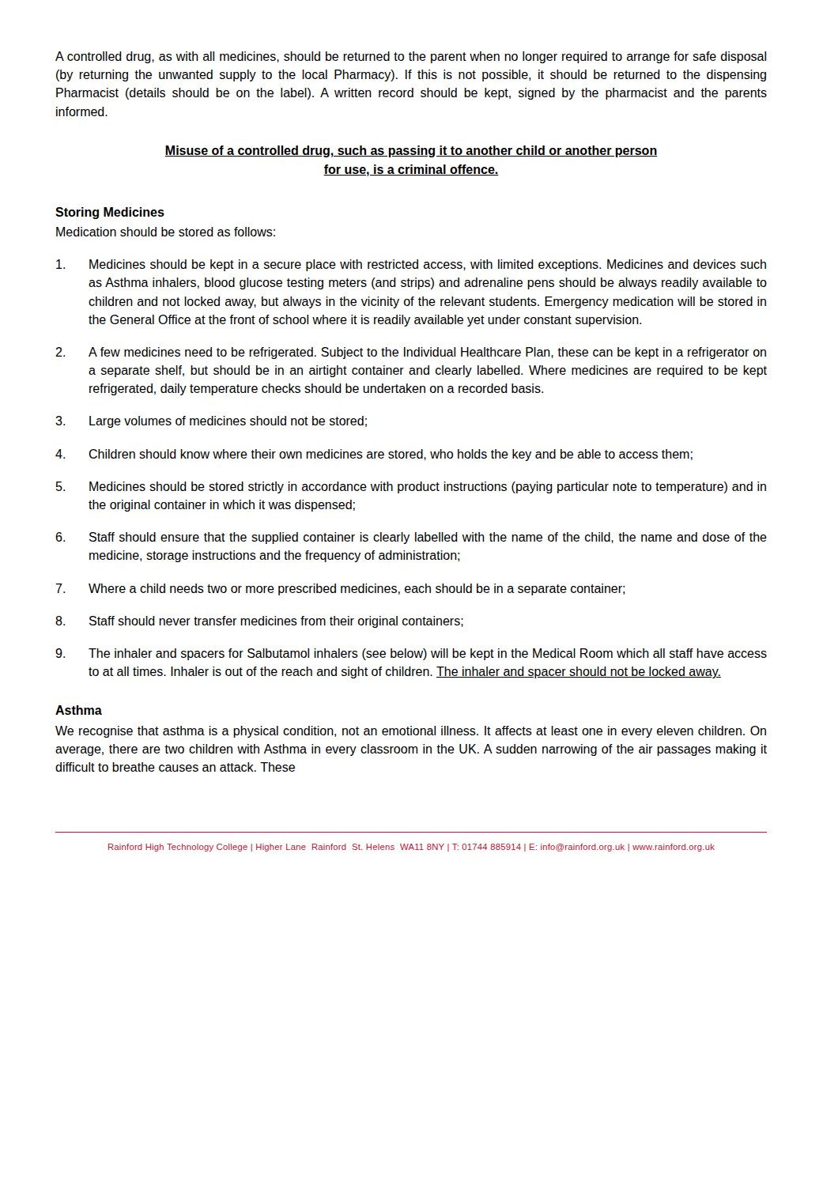A controlled drug, as with all medicines, should be returned to the parent when no longer required to arrange for safe disposal (by returning the unwanted supply to the local Pharmacy). If this is not possible, it should be returned to the dispensing Pharmacist (details should be on the label). A written record should be kept, signed by the pharmacist and the parents informed.
Misuse of a controlled drug, such as passing it to another child or another person
for use, is a criminal offence.
Storing Medicines
Medication should be stored as follows:
Medicines should be kept in a secure place with restricted access, with limited exceptions. Medicines and devices such as Asthma inhalers, blood glucose testing meters (and strips) and adrenaline pens should be always readily available to children and not locked away, but always in the vicinity of the relevant students. Emergency medication will be stored in the General Office at the front of school where it is readily available yet under constant supervision.
A few medicines need to be refrigerated. Subject to the Individual Healthcare Plan, these can be kept in a refrigerator on a separate shelf, but should be in an airtight container and clearly labelled. Where medicines are required to be kept refrigerated, daily temperature checks should be undertaken on a recorded basis.
Large volumes of medicines should not be stored;
Children should know where their own medicines are stored, who holds the key and be able to access them;
Medicines should be stored strictly in accordance with product instructions (paying particular note to temperature) and in the original container in which it was dispensed;
Staff should ensure that the supplied container is clearly labelled with the name of the child, the name and dose of the medicine, storage instructions and the frequency of administration;
Where a child needs two or more prescribed medicines, each should be in a separate container;
Staff should never transfer medicines from their original containers;
The inhaler and spacers for Salbutamol inhalers (see below) will be kept in the Medical Room which all staff have access to at all times. Inhaler is out of the reach and sight of children. The inhaler and spacer should not be locked away.
Asthma
We recognise that asthma is a physical condition, not an emotional illness. It affects at least one in every eleven children. On average, there are two children with Asthma in every classroom in the UK. A sudden narrowing of the air passages making it difficult to breathe causes an attack. These
Rainford High Technology College | Higher Lane Rainford St. Helens WA11 8NY | T: 01744 885914 | E: info@rainford.org.uk | www.rainford.org.uk